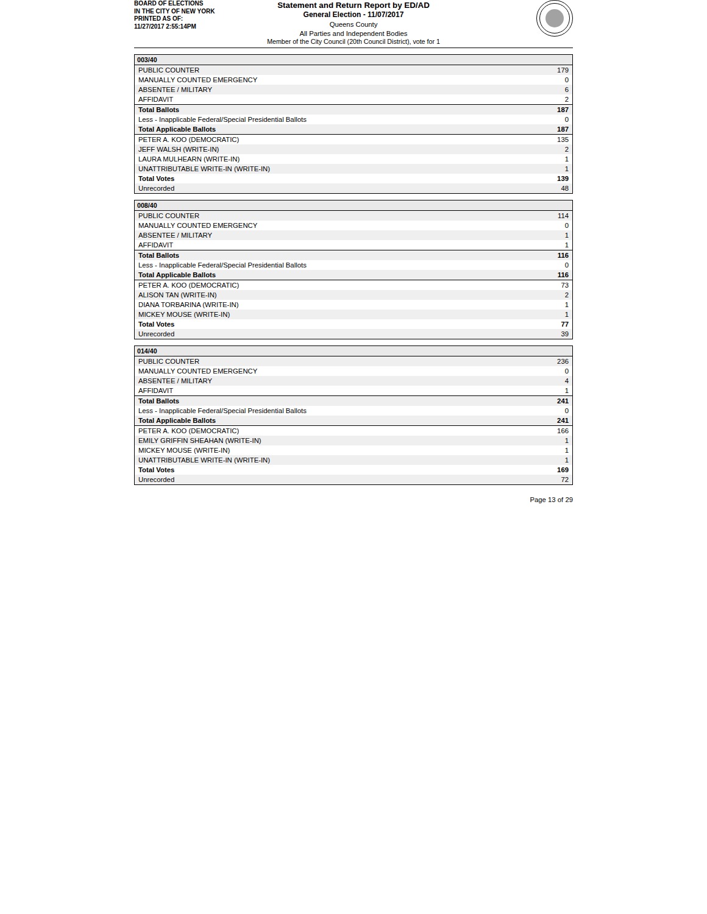BOARD OF ELECTIONS
IN THE CITY OF NEW YORK
PRINTED AS OF:
11/27/2017 2:55:14PM
Statement and Return Report by ED/AD
General Election - 11/07/2017
Queens County
All Parties and Independent Bodies
Member of the City Council (20th Council District), vote for 1
003/40
| PUBLIC COUNTER | 179 |
| MANUALLY COUNTED EMERGENCY | 0 |
| ABSENTEE / MILITARY | 6 |
| AFFIDAVIT | 2 |
| Total Ballots | 187 |
| Less - Inapplicable Federal/Special Presidential Ballots | 0 |
| Total Applicable Ballots | 187 |
| PETER A. KOO (DEMOCRATIC) | 135 |
| JEFF WALSH (WRITE-IN) | 2 |
| LAURA MULHEARN (WRITE-IN) | 1 |
| UNATTRIBUTABLE WRITE-IN (WRITE-IN) | 1 |
| Total Votes | 139 |
| Unrecorded | 48 |
008/40
| PUBLIC COUNTER | 114 |
| MANUALLY COUNTED EMERGENCY | 0 |
| ABSENTEE / MILITARY | 1 |
| AFFIDAVIT | 1 |
| Total Ballots | 116 |
| Less - Inapplicable Federal/Special Presidential Ballots | 0 |
| Total Applicable Ballots | 116 |
| PETER A. KOO (DEMOCRATIC) | 73 |
| ALISON TAN (WRITE-IN) | 2 |
| DIANA TORBARINA (WRITE-IN) | 1 |
| MICKEY MOUSE (WRITE-IN) | 1 |
| Total Votes | 77 |
| Unrecorded | 39 |
014/40
| PUBLIC COUNTER | 236 |
| MANUALLY COUNTED EMERGENCY | 0 |
| ABSENTEE / MILITARY | 4 |
| AFFIDAVIT | 1 |
| Total Ballots | 241 |
| Less - Inapplicable Federal/Special Presidential Ballots | 0 |
| Total Applicable Ballots | 241 |
| PETER A. KOO (DEMOCRATIC) | 166 |
| EMILY GRIFFIN SHEAHAN (WRITE-IN) | 1 |
| MICKEY MOUSE (WRITE-IN) | 1 |
| UNATTRIBUTABLE WRITE-IN (WRITE-IN) | 1 |
| Total Votes | 169 |
| Unrecorded | 72 |
Page 13 of 29